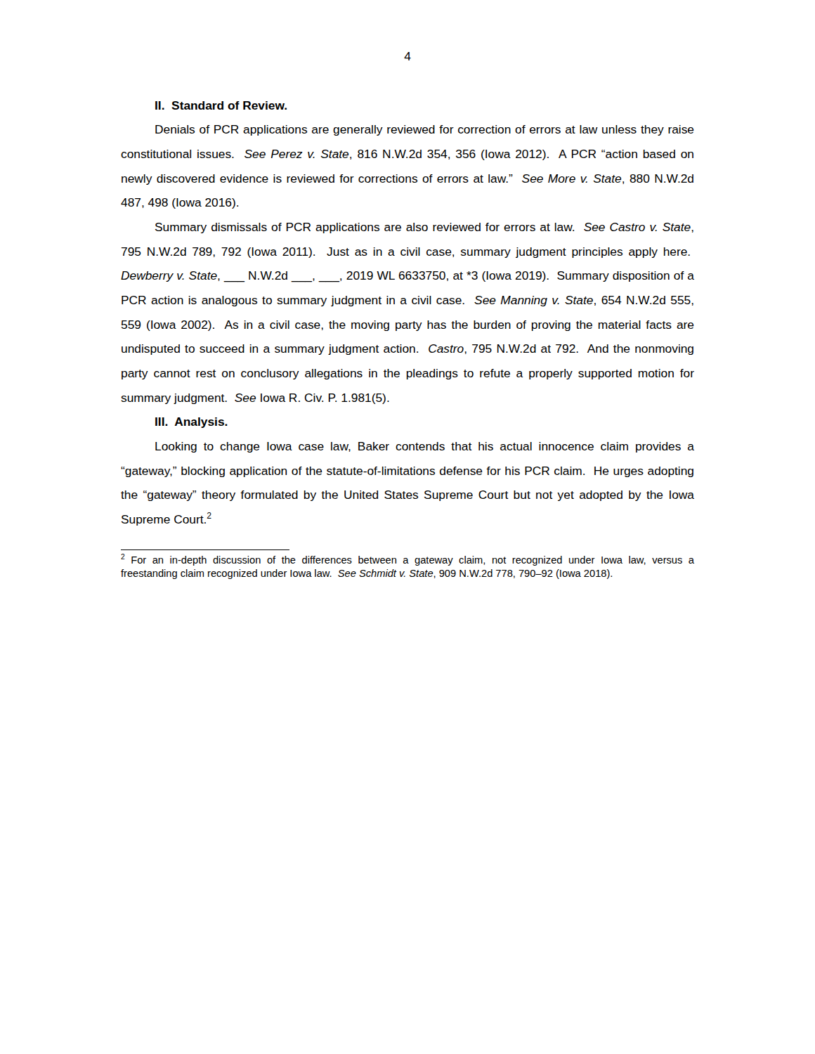4
II. Standard of Review.
Denials of PCR applications are generally reviewed for correction of errors at law unless they raise constitutional issues. See Perez v. State, 816 N.W.2d 354, 356 (Iowa 2012). A PCR “action based on newly discovered evidence is reviewed for corrections of errors at law.” See More v. State, 880 N.W.2d 487, 498 (Iowa 2016).
Summary dismissals of PCR applications are also reviewed for errors at law. See Castro v. State, 795 N.W.2d 789, 792 (Iowa 2011). Just as in a civil case, summary judgment principles apply here. Dewberry v. State, ___ N.W.2d ___, ___, 2019 WL 6633750, at *3 (Iowa 2019). Summary disposition of a PCR action is analogous to summary judgment in a civil case. See Manning v. State, 654 N.W.2d 555, 559 (Iowa 2002). As in a civil case, the moving party has the burden of proving the material facts are undisputed to succeed in a summary judgment action. Castro, 795 N.W.2d at 792. And the nonmoving party cannot rest on conclusory allegations in the pleadings to refute a properly supported motion for summary judgment. See Iowa R. Civ. P. 1.981(5).
III. Analysis.
Looking to change Iowa case law, Baker contends that his actual innocence claim provides a “gateway,” blocking application of the statute-of-limitations defense for his PCR claim. He urges adopting the “gateway” theory formulated by the United States Supreme Court but not yet adopted by the Iowa Supreme Court.2
2 For an in-depth discussion of the differences between a gateway claim, not recognized under Iowa law, versus a freestanding claim recognized under Iowa law. See Schmidt v. State, 909 N.W.2d 778, 790–92 (Iowa 2018).